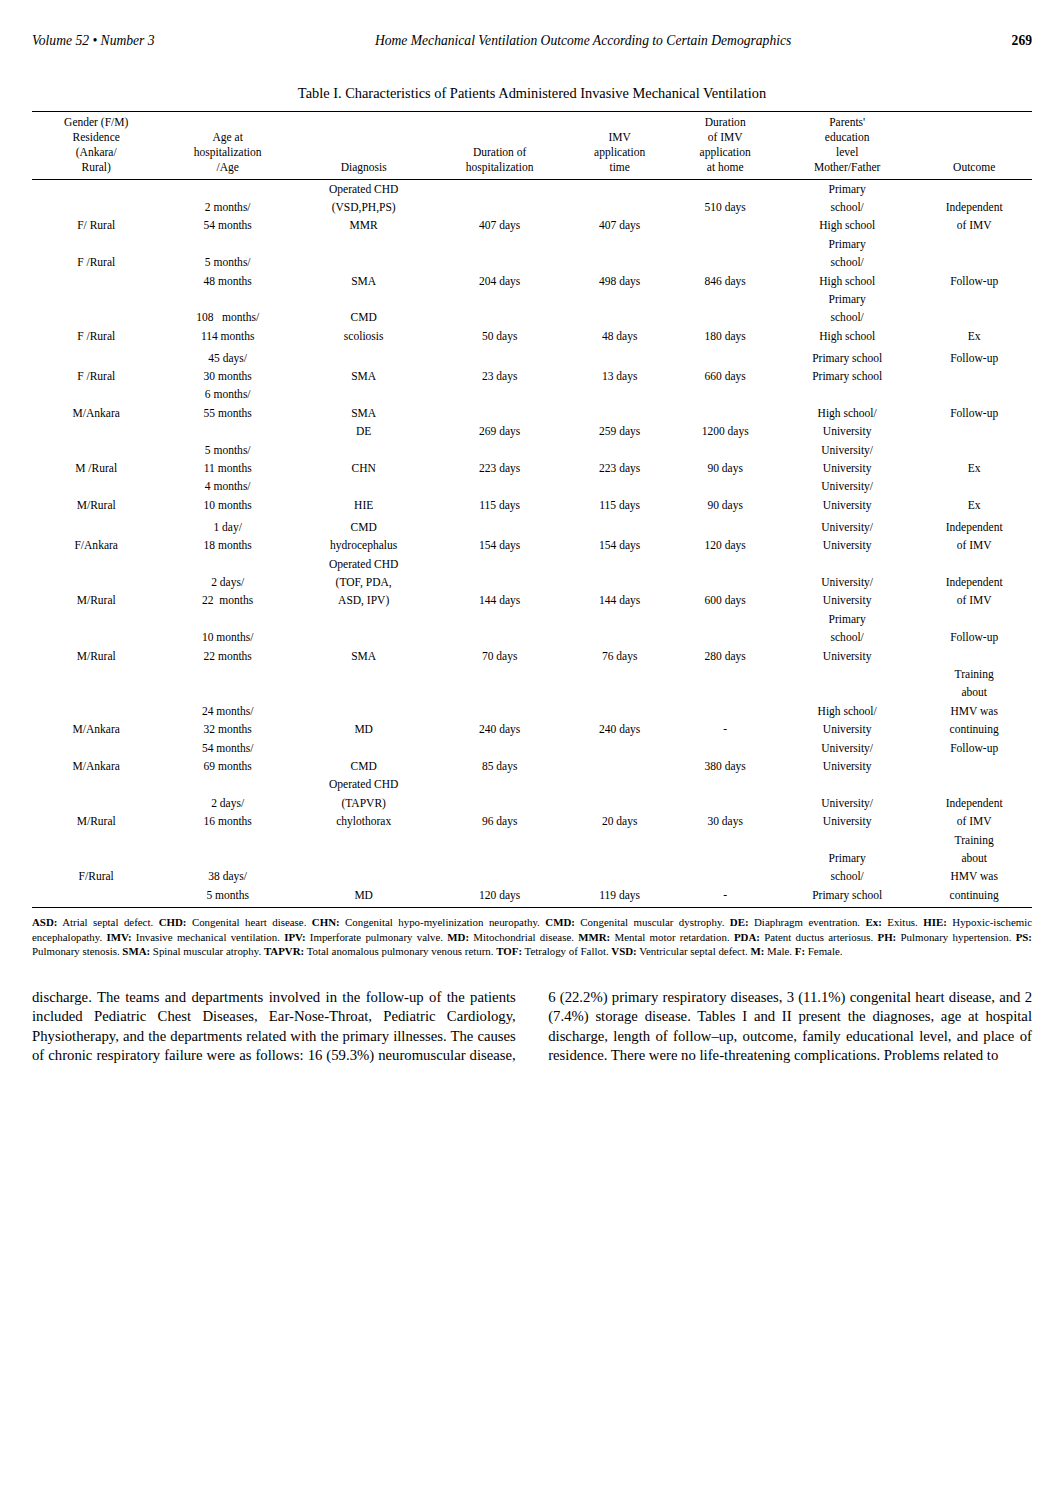Volume 52 • Number 3 Home Mechanical Ventilation Outcome According to Certain Demographics 269
Table I. Characteristics of Patients Administered Invasive Mechanical Ventilation
| Gender (F/M) | | | | | Duration | Parents' | |
| --- | --- | --- | --- | --- | --- | --- | --- |
| Residence | Age at | | | IMV | of IMV | education | |
| (Ankara/ | hospitalization | | Duration of | application | application | level | |
| Rural) | /Age | Diagnosis | hospitalization | time | at home | Mother/Father | Outcome |
| | | Operated CHD | | | | Primary | |
| | 2 months/ | (VSD,PH,PS) | | | 510 days | school/ | Independent |
| F/ Rural | 54 months | MMR | 407 days | 407 days | | High school | of IMV |
| | | | | | | Primary | |
| F /Rural | 5 months/ | | | | | school/ | |
| | 48 months | SMA | 204 days | 498 days | 846 days | High school | Follow-up |
| | | | | | | Primary | |
| | 108 months/ | CMD | | | | school/ | |
| F /Rural | 114 months | scoliosis | 50 days | 48 days | 180 days | High school | Ex |
| | 45 days/ | | | | | Primary school | Follow-up |
| F /Rural | 30 months | SMA | 23 days | 13 days | 660 days | Primary school | |
| | 6 months/ | | | | | | |
| M/Ankara | 55 months | SMA | | | | High school/ | Follow-up |
| | | DE | 269 days | 259 days | 1200 days | University | |
| | 5 months/ | | | | | University/ | |
| M /Rural | 11 months | CHN | 223 days | 223 days | 90 days | University | Ex |
| | 4 months/ | | | | | University/ | |
| M/Rural | 10 months | HIE | 115 days | 115 days | 90 days | University | Ex |
| | 1 day/ | CMD | | | | University/ | Independent |
| F/Ankara | 18 months | hydrocephalus | 154 days | 154 days | 120 days | University | of IMV |
| | | Operated CHD | | | | | |
| | 2 days/ | (TOF, PDA, | | | | University/ | Independent |
| M/Rural | 22 months | ASD, IPV) | 144 days | 144 days | 600 days | University | of IMV |
| | | | | | | Primary | |
| | 10 months/ | | | | | school/ | Follow-up |
| M/Rural | 22 months | SMA | 70 days | 76 days | 280 days | University | |
| | | | | | | | Training |
| | | | | | | | about |
| | 24 months/ | | | | | High school/ | HMV was |
| M/Ankara | 32 months | MD | 240 days | 240 days | - | University | continuing |
| | 54 months/ | | | | | University/ | Follow-up |
| M/Ankara | 69 months | CMD | 85 days | | 380 days | University | |
| | | Operated CHD | | | | | |
| | 2 days/ | (TAPVR) | | | | University/ | Independent |
| M/Rural | 16 months | chylothorax | 96 days | 20 days | 30 days | University | of IMV |
| | | | | | | | Training |
| | | | | | | Primary | about |
| F/Rural | 38 days/ | | | | | school/ | HMV was |
| | 5 months | MD | 120 days | 119 days | - | Primary school | continuing |
ASD: Atrial septal defect. CHD: Congenital heart disease. CHN: Congenital hypo-myelinization neuropathy. CMD: Congenital muscular dystrophy. DE: Diaphragm eventration. Ex: Exitus. HIE: Hypoxic-ischemic encephalopathy. IMV: Invasive mechanical ventilation. IPV: Imperforate pulmonary valve. MD: Mitochondrial disease. MMR: Mental motor retardation. PDA: Patent ductus arteriosus. PH: Pulmonary hypertension. PS: Pulmonary stenosis. SMA: Spinal muscular atrophy. TAPVR: Total anomalous pulmonary venous return. TOF: Tetralogy of Fallot. VSD: Ventricular septal defect. M: Male. F: Female.
discharge. The teams and departments involved in the follow-up of the patients included Pediatric Chest Diseases, Ear-Nose-Throat, Pediatric Cardiology, Physiotherapy, and the departments related with the primary illnesses. The causes of chronic respiratory failure were as follows: 16 (59.3%) neuromuscular disease, 6 (22.2%) primary respiratory diseases, 3 (11.1%) congenital heart disease, and 2 (7.4%) storage disease. Tables I and II present the diagnoses, age at hospital discharge, length of follow–up, outcome, family educational level, and place of residence. There were no life-threatening complications. Problems related to